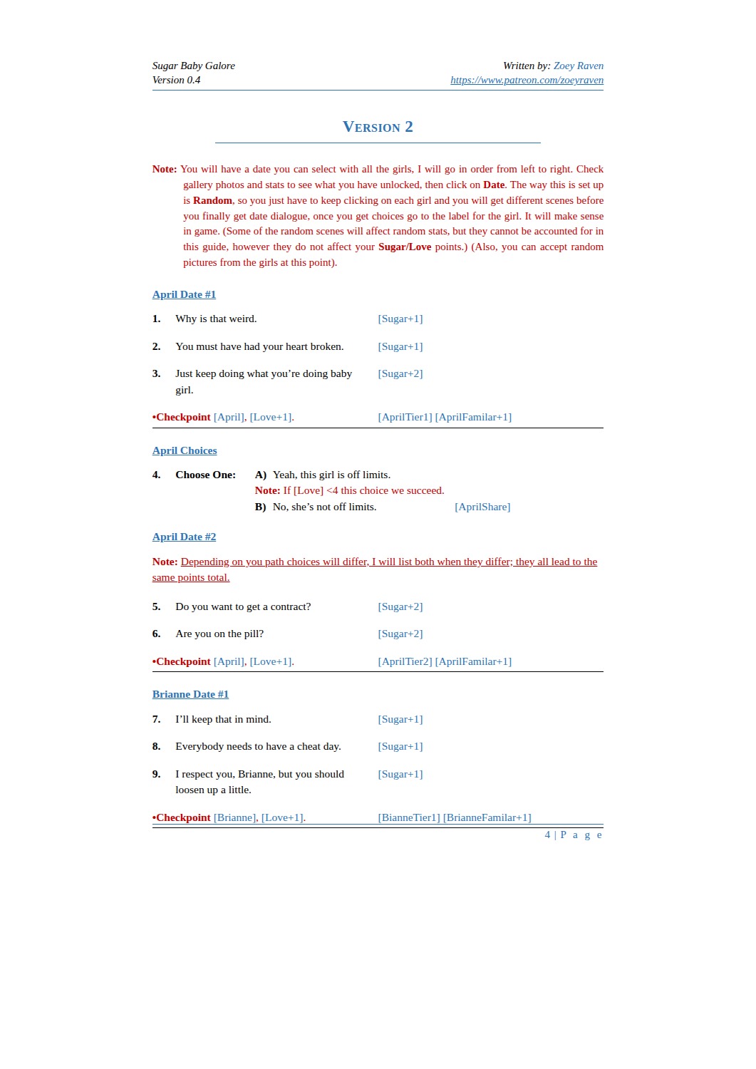Sugar Baby Galore
Version 0.4
Written by: Zoey Raven
https://www.patreon.com/zoeyraven
Version 2
Note: You will have a date you can select with all the girls, I will go in order from left to right. Check gallery photos and stats to see what you have unlocked, then click on Date. The way this is set up is Random, so you just have to keep clicking on each girl and you will get different scenes before you finally get date dialogue, once you get choices go to the label for the girl. It will make sense in game. (Some of the random scenes will affect random stats, but they cannot be accounted for in this guide, however they do not affect your Sugar/Love points.) (Also, you can accept random pictures from the girls at this point).
April Date #1
1.
Why is that weird.
[Sugar+1]
2.
You must have had your heart broken.
[Sugar+1]
3.
Just keep doing what you’re doing baby girl.
[Sugar+2]
•Checkpoint [April], [Love+1].
[AprilTier1] [AprilFamilar+1]
April Choices
4.
Choose One:
A) Yeah, this girl is off limits.
Note: If [Love] <4 this choice we succeed.
B) No, she’s not off limits. [AprilShare]
April Date #2
Note: Depending on you path choices will differ, I will list both when they differ; they all lead to the same points total.
5.
Do you want to get a contract?
[Sugar+2]
6.
Are you on the pill?
[Sugar+2]
•Checkpoint [April], [Love+1].
[AprilTier2] [AprilFamilar+1]
Brianne Date #1
7.
I’ll keep that in mind.
[Sugar+1]
8.
Everybody needs to have a cheat day.
[Sugar+1]
9.
I respect you, Brianne, but you should loosen up a little.
[Sugar+1]
•Checkpoint [Brianne], [Love+1].
[BianneTier1] [BrianneFamilar+1]
4 | P a g e